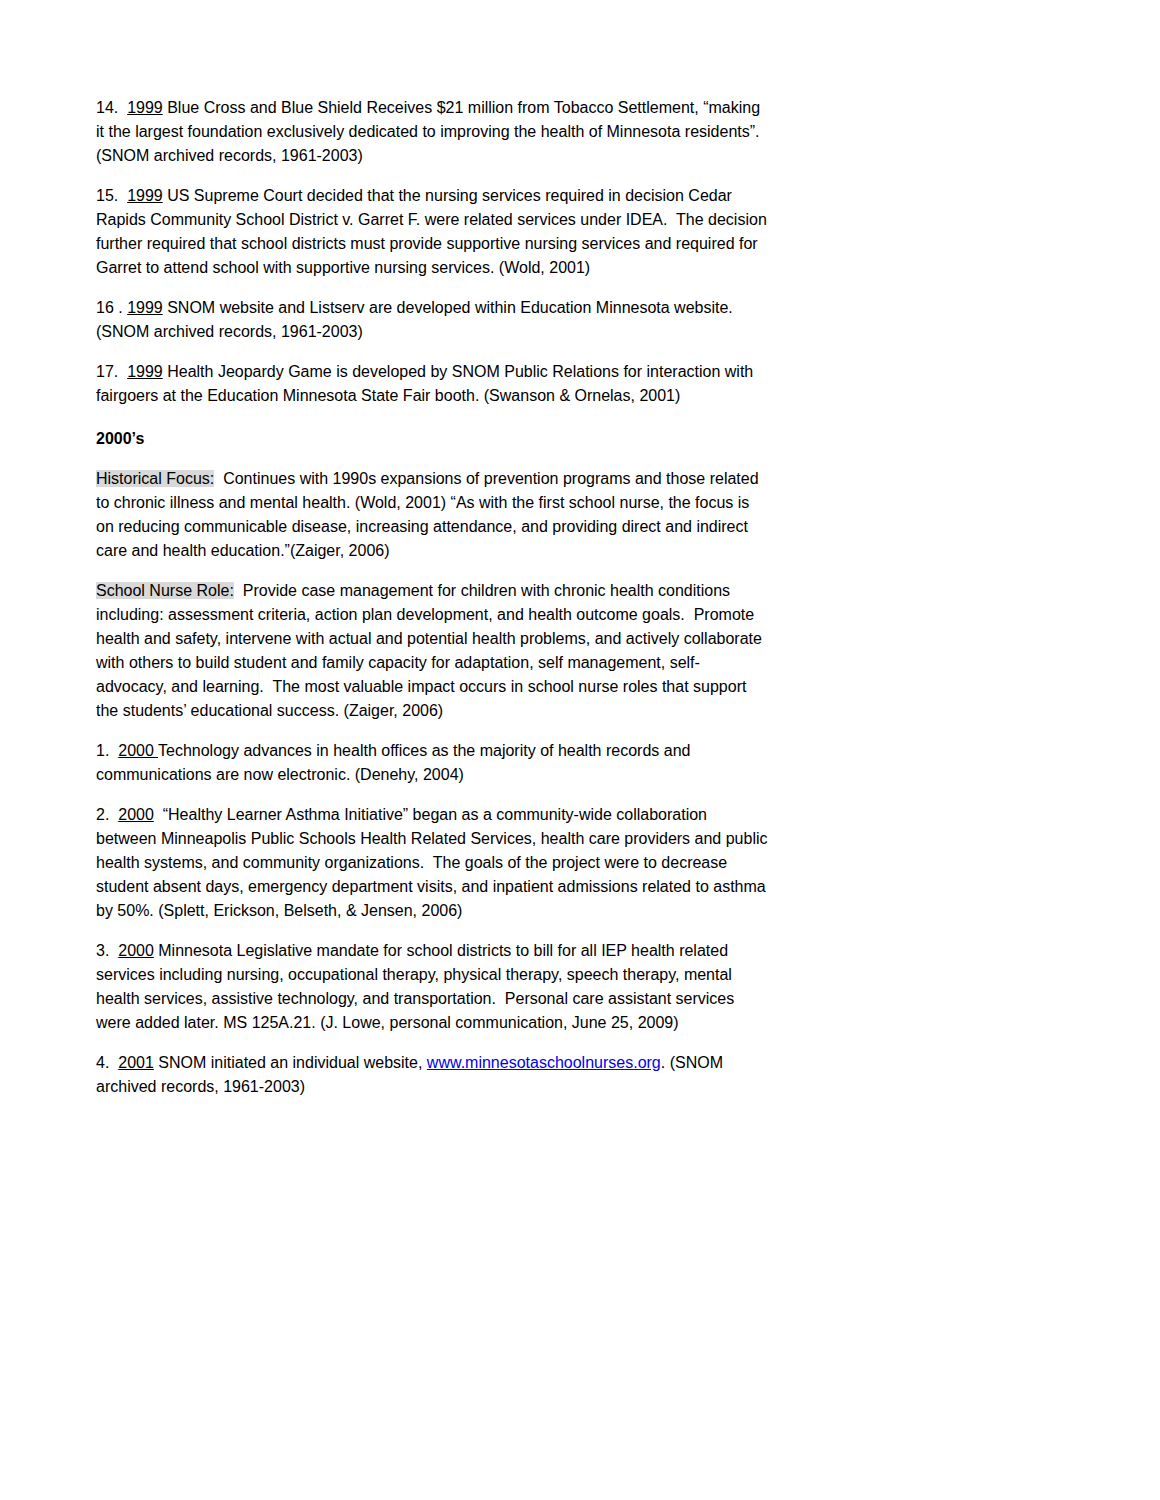14. 1999 Blue Cross and Blue Shield Receives $21 million from Tobacco Settlement, “making it the largest foundation exclusively dedicated to improving the health of Minnesota residents”. (SNOM archived records, 1961-2003)
15. 1999 US Supreme Court decided that the nursing services required in decision Cedar Rapids Community School District v. Garret F. were related services under IDEA. The decision further required that school districts must provide supportive nursing services and required for Garret to attend school with supportive nursing services. (Wold, 2001)
16 . 1999 SNOM website and Listserv are developed within Education Minnesota website. (SNOM archived records, 1961-2003)
17. 1999 Health Jeopardy Game is developed by SNOM Public Relations for interaction with fairgoers at the Education Minnesota State Fair booth. (Swanson & Ornelas, 2001)
2000’s
Historical Focus: Continues with 1990s expansions of prevention programs and those related to chronic illness and mental health. (Wold, 2001) “As with the first school nurse, the focus is on reducing communicable disease, increasing attendance, and providing direct and indirect care and health education.”(Zaiger, 2006)
School Nurse Role: Provide case management for children with chronic health conditions including: assessment criteria, action plan development, and health outcome goals. Promote health and safety, intervene with actual and potential health problems, and actively collaborate with others to build student and family capacity for adaptation, self management, self- advocacy, and learning. The most valuable impact occurs in school nurse roles that support the students’ educational success. (Zaiger, 2006)
1. 2000 Technology advances in health offices as the majority of health records and communications are now electronic. (Denehy, 2004)
2. 2000 “Healthy Learner Asthma Initiative” began as a community-wide collaboration between Minneapolis Public Schools Health Related Services, health care providers and public health systems, and community organizations. The goals of the project were to decrease student absent days, emergency department visits, and inpatient admissions related to asthma by 50%. (Splett, Erickson, Belseth, & Jensen, 2006)
3. 2000 Minnesota Legislative mandate for school districts to bill for all IEP health related services including nursing, occupational therapy, physical therapy, speech therapy, mental health services, assistive technology, and transportation. Personal care assistant services were added later. MS 125A.21. (J. Lowe, personal communication, June 25, 2009)
4. 2001 SNOM initiated an individual website, www.minnesotaschoolnurses.org. (SNOM archived records, 1961-2003)